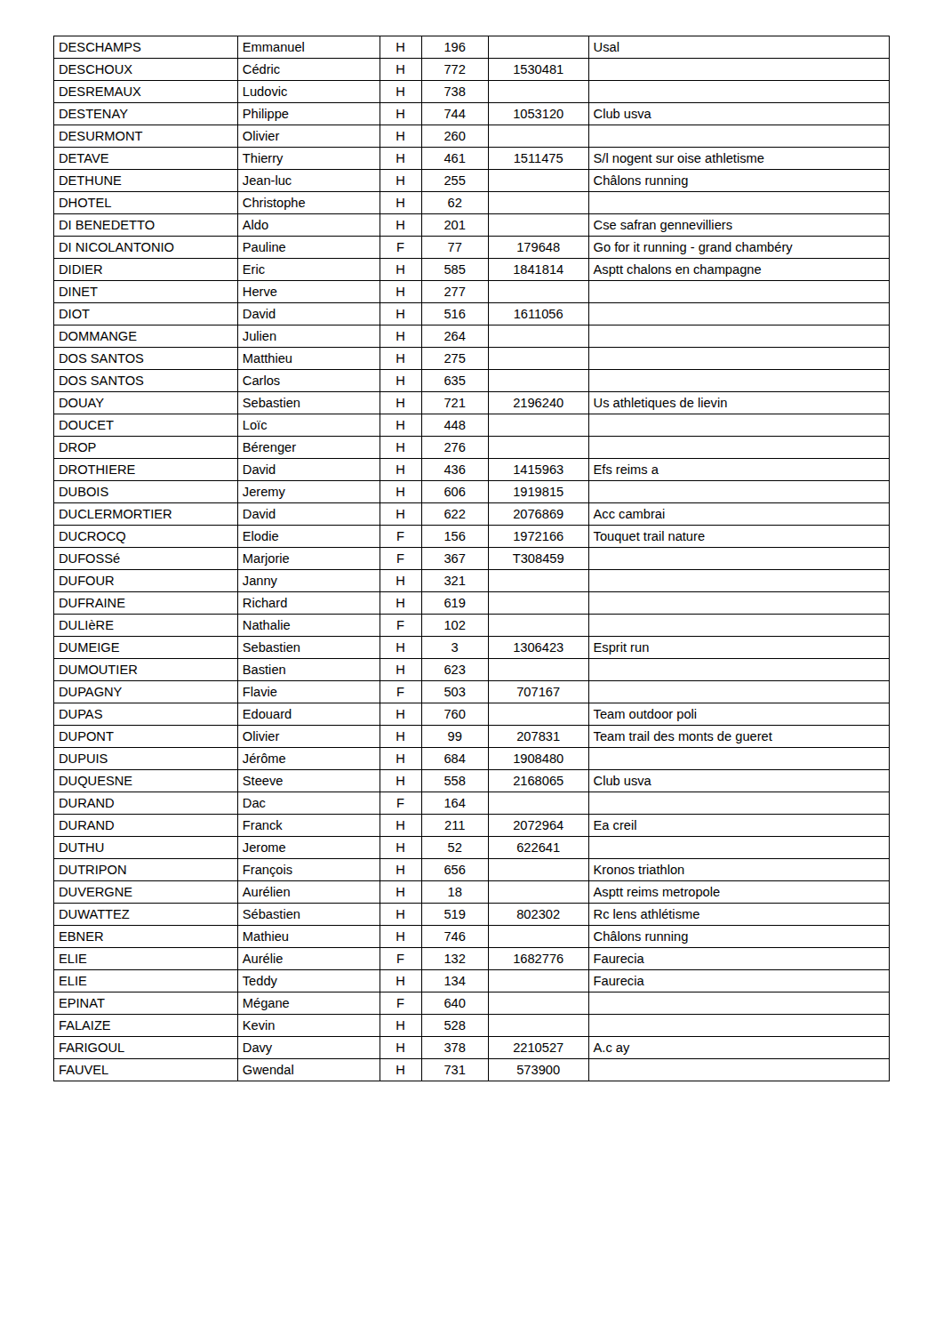| DESCHAMPS | Emmanuel | H | 196 | | Usal |
| DESCHOUX | Cédric | H | 772 | 1530481 | |
| DESREMAUX | Ludovic | H | 738 | | |
| DESTENAY | Philippe | H | 744 | 1053120 | Club usva |
| DESURMONT | Olivier | H | 260 | | |
| DETAVE | Thierry | H | 461 | 1511475 | S/l nogent sur oise athletisme |
| DETHUNE | Jean-luc | H | 255 | | Châlons running |
| DHOTEL | Christophe | H | 62 | | |
| DI BENEDETTO | Aldo | H | 201 | | Cse safran gennevilliers |
| DI NICOLANTONIO | Pauline | F | 77 | 179648 | Go for it running - grand chambéry |
| DIDIER | Eric | H | 585 | 1841814 | Asptt chalons en champagne |
| DINET | Herve | H | 277 | | |
| DIOT | David | H | 516 | 1611056 | |
| DOMMANGE | Julien | H | 264 | | |
| DOS SANTOS | Matthieu | H | 275 | | |
| DOS SANTOS | Carlos | H | 635 | | |
| DOUAY | Sebastien | H | 721 | 2196240 | Us athletiques de lievin |
| DOUCET | Loïc | H | 448 | | |
| DROP | Bérenger | H | 276 | | |
| DROTHIERE | David | H | 436 | 1415963 | Efs reims a |
| DUBOIS | Jeremy | H | 606 | 1919815 | |
| DUCLERMORTIER | David | H | 622 | 2076869 | Acc cambrai |
| DUCROCQ | Elodie | F | 156 | 1972166 | Touquet trail nature |
| DUFOSSé | Marjorie | F | 367 | T308459 | |
| DUFOUR | Janny | H | 321 | | |
| DUFRAINE | Richard | H | 619 | | |
| DULIèRE | Nathalie | F | 102 | | |
| DUMEIGE | Sebastien | H | 3 | 1306423 | Esprit run |
| DUMOUTIER | Bastien | H | 623 | | |
| DUPAGNY | Flavie | F | 503 | 707167 | |
| DUPAS | Edouard | H | 760 | | Team outdoor poli |
| DUPONT | Olivier | H | 99 | 207831 | Team trail des monts de gueret |
| DUPUIS | Jérôme | H | 684 | 1908480 | |
| DUQUESNE | Steeve | H | 558 | 2168065 | Club usva |
| DURAND | Dac | F | 164 | | |
| DURAND | Franck | H | 211 | 2072964 | Ea creil |
| DUTHU | Jerome | H | 52 | 622641 | |
| DUTRIPON | François | H | 656 | | Kronos triathlon |
| DUVERGNE | Aurélien | H | 18 | | Asptt reims metropole |
| DUWATTEZ | Sébastien | H | 519 | 802302 | Rc lens athlétisme |
| EBNER | Mathieu | H | 746 | | Châlons running |
| ELIE | Aurélie | F | 132 | 1682776 | Faurecia |
| ELIE | Teddy | H | 134 | | Faurecia |
| EPINAT | Mégane | F | 640 | | |
| FALAIZE | Kevin | H | 528 | | |
| FARIGOUL | Davy | H | 378 | 2210527 | A.c ay |
| FAUVEL | Gwendal | H | 731 | 573900 | |